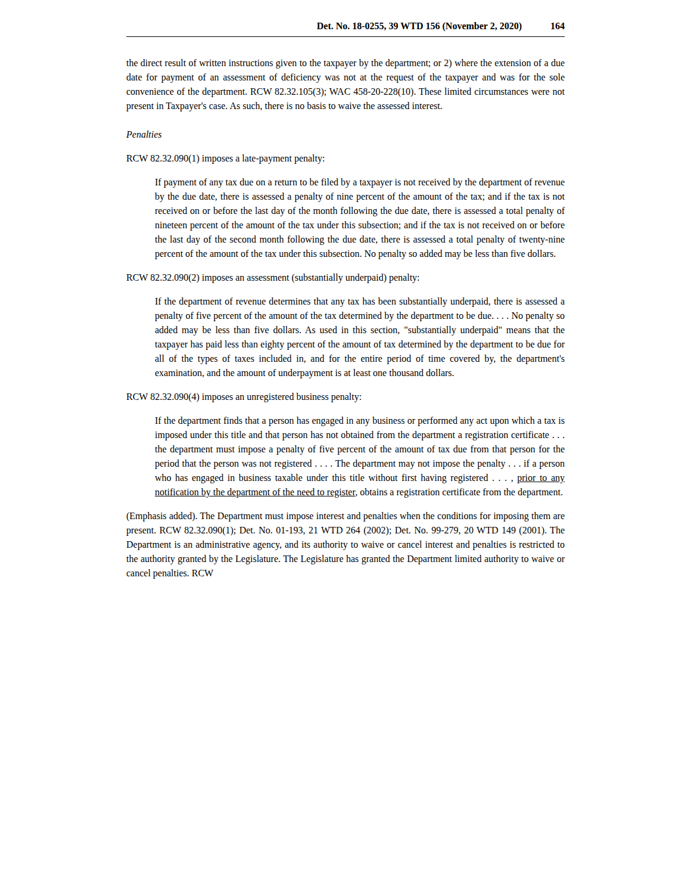Det. No. 18-0255, 39 WTD 156 (November 2, 2020)164
the direct result of written instructions given to the taxpayer by the department; or 2) where the extension of a due date for payment of an assessment of deficiency was not at the request of the taxpayer and was for the sole convenience of the department. RCW 82.32.105(3); WAC 458-20-228(10). These limited circumstances were not present in Taxpayer's case. As such, there is no basis to waive the assessed interest.
Penalties
RCW 82.32.090(1) imposes a late-payment penalty:
If payment of any tax due on a return to be filed by a taxpayer is not received by the department of revenue by the due date, there is assessed a penalty of nine percent of the amount of the tax; and if the tax is not received on or before the last day of the month following the due date, there is assessed a total penalty of nineteen percent of the amount of the tax under this subsection; and if the tax is not received on or before the last day of the second month following the due date, there is assessed a total penalty of twenty-nine percent of the amount of the tax under this subsection. No penalty so added may be less than five dollars.
RCW 82.32.090(2) imposes an assessment (substantially underpaid) penalty:
If the department of revenue determines that any tax has been substantially underpaid, there is assessed a penalty of five percent of the amount of the tax determined by the department to be due. . . . No penalty so added may be less than five dollars. As used in this section, "substantially underpaid" means that the taxpayer has paid less than eighty percent of the amount of tax determined by the department to be due for all of the types of taxes included in, and for the entire period of time covered by, the department's examination, and the amount of underpayment is at least one thousand dollars.
RCW 82.32.090(4) imposes an unregistered business penalty:
If the department finds that a person has engaged in any business or performed any act upon which a tax is imposed under this title and that person has not obtained from the department a registration certificate . . . the department must impose a penalty of five percent of the amount of tax due from that person for the period that the person was not registered . . . . The department may not impose the penalty . . . if a person who has engaged in business taxable under this title without first having registered . . . , prior to any notification by the department of the need to register, obtains a registration certificate from the department.
(Emphasis added). The Department must impose interest and penalties when the conditions for imposing them are present. RCW 82.32.090(1); Det. No. 01-193, 21 WTD 264 (2002); Det. No. 99-279, 20 WTD 149 (2001). The Department is an administrative agency, and its authority to waive or cancel interest and penalties is restricted to the authority granted by the Legislature. The Legislature has granted the Department limited authority to waive or cancel penalties. RCW